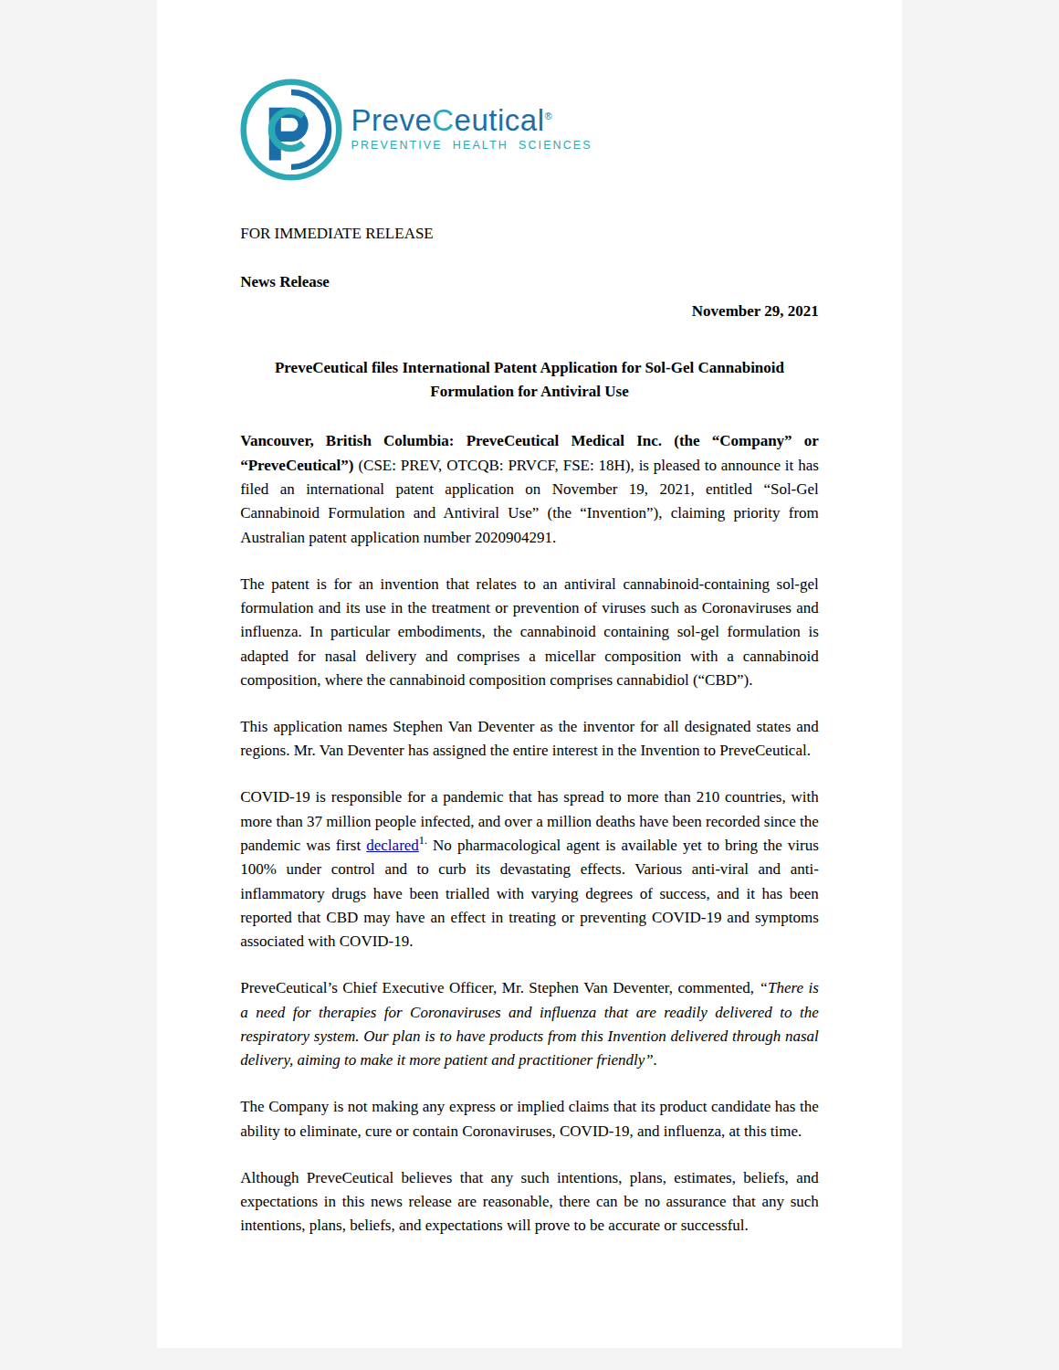PreveCeutical®
PREVENTIVE HEALTH SCIENCES
FOR IMMEDIATE RELEASE
News Release
November 29, 2021
PreveCeutical files International Patent Application for Sol-Gel Cannabinoid Formulation for Antiviral Use
Vancouver, British Columbia: PreveCeutical Medical Inc. (the “Company” or “PreveCeutical”) (CSE: PREV, OTCQB: PRVCF, FSE: 18H), is pleased to announce it has filed an international patent application on November 19, 2021, entitled “Sol-Gel Cannabinoid Formulation and Antiviral Use” (the “Invention”), claiming priority from Australian patent application number 2020904291.
The patent is for an invention that relates to an antiviral cannabinoid-containing sol-gel formulation and its use in the treatment or prevention of viruses such as Coronaviruses and influenza. In particular embodiments, the cannabinoid containing sol-gel formulation is adapted for nasal delivery and comprises a micellar composition with a cannabinoid composition, where the cannabinoid composition comprises cannabidiol (“CBD”).
This application names Stephen Van Deventer as the inventor for all designated states and regions. Mr. Van Deventer has assigned the entire interest in the Invention to PreveCeutical.
COVID-19 is responsible for a pandemic that has spread to more than 210 countries, with more than 37 million people infected, and over a million deaths have been recorded since the pandemic was first declared1. No pharmacological agent is available yet to bring the virus 100% under control and to curb its devastating effects. Various anti-viral and anti-inflammatory drugs have been trialled with varying degrees of success, and it has been reported that CBD may have an effect in treating or preventing COVID-19 and symptoms associated with COVID-19.
PreveCeutical’s Chief Executive Officer, Mr. Stephen Van Deventer, commented, “There is a need for therapies for Coronaviruses and influenza that are readily delivered to the respiratory system. Our plan is to have products from this Invention delivered through nasal delivery, aiming to make it more patient and practitioner friendly”.
The Company is not making any express or implied claims that its product candidate has the ability to eliminate, cure or contain Coronaviruses, COVID-19, and influenza, at this time.
Although PreveCeutical believes that any such intentions, plans, estimates, beliefs, and expectations in this news release are reasonable, there can be no assurance that any such intentions, plans, beliefs, and expectations will prove to be accurate or successful.